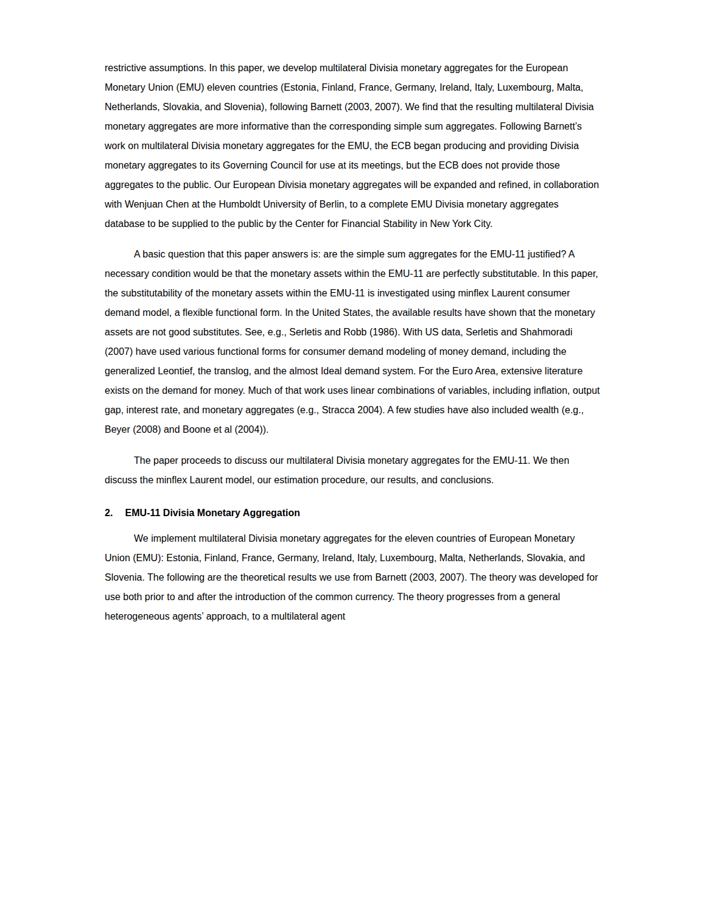restrictive assumptions. In this paper, we develop multilateral Divisia monetary aggregates for the European Monetary Union (EMU) eleven countries (Estonia, Finland, France, Germany, Ireland, Italy, Luxembourg, Malta, Netherlands, Slovakia, and Slovenia), following Barnett (2003, 2007). We find that the resulting multilateral Divisia monetary aggregates are more informative than the corresponding simple sum aggregates. Following Barnett’s work on multilateral Divisia monetary aggregates for the EMU, the ECB began producing and providing Divisia monetary aggregates to its Governing Council for use at its meetings, but the ECB does not provide those aggregates to the public. Our European Divisia monetary aggregates will be expanded and refined, in collaboration with Wenjuan Chen at the Humboldt University of Berlin, to a complete EMU Divisia monetary aggregates database to be supplied to the public by the Center for Financial Stability in New York City.
A basic question that this paper answers is: are the simple sum aggregates for the EMU-11 justified? A necessary condition would be that the monetary assets within the EMU-11 are perfectly substitutable. In this paper, the substitutability of the monetary assets within the EMU-11 is investigated using minflex Laurent consumer demand model, a flexible functional form. In the United States, the available results have shown that the monetary assets are not good substitutes. See, e.g., Serletis and Robb (1986). With US data, Serletis and Shahmoradi (2007) have used various functional forms for consumer demand modeling of money demand, including the generalized Leontief, the translog, and the almost Ideal demand system. For the Euro Area, extensive literature exists on the demand for money. Much of that work uses linear combinations of variables, including inflation, output gap, interest rate, and monetary aggregates (e.g., Stracca 2004). A few studies have also included wealth (e.g., Beyer (2008) and Boone et al (2004)).
The paper proceeds to discuss our multilateral Divisia monetary aggregates for the EMU-11. We then discuss the minflex Laurent model, our estimation procedure, our results, and conclusions.
2. EMU-11 Divisia Monetary Aggregation
We implement multilateral Divisia monetary aggregates for the eleven countries of European Monetary Union (EMU): Estonia, Finland, France, Germany, Ireland, Italy, Luxembourg, Malta, Netherlands, Slovakia, and Slovenia. The following are the theoretical results we use from Barnett (2003, 2007). The theory was developed for use both prior to and after the introduction of the common currency. The theory progresses from a general heterogeneous agents’ approach, to a multilateral agent